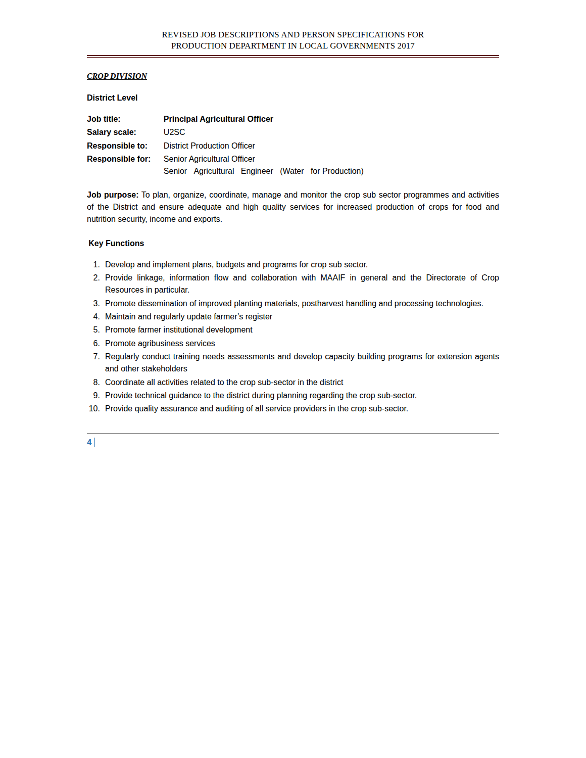REVISED JOB DESCRIPTIONS AND PERSON SPECIFICATIONS FOR
PRODUCTION DEPARTMENT IN LOCAL GOVERNMENTS 2017
CROP DIVISION
District Level
| Job title: | Principal Agricultural Officer |
| Salary scale: | U2SC |
| Responsible to: | District Production Officer |
| Responsible for: | Senior Agricultural Officer Senior Agricultural Engineer (Water for Production) |
Job purpose: To plan, organize, coordinate, manage and monitor the crop sub sector programmes and activities of the District and ensure adequate and high quality services for increased production of crops for food and nutrition security, income and exports.
Key Functions
Develop and implement plans, budgets and programs for crop sub sector.
Provide linkage, information flow and collaboration with MAAIF in general and the Directorate of Crop Resources in particular.
Promote dissemination of improved planting materials, postharvest handling and processing technologies.
Maintain and regularly update farmer’s register
Promote farmer institutional development
Promote agribusiness services
Regularly conduct training needs assessments and develop capacity building programs for extension agents and other stakeholders
Coordinate all activities related to the crop sub-sector in the district
Provide technical guidance to the district during planning regarding the crop sub-sector.
Provide quality assurance and auditing of all service providers in the crop sub-sector.
4